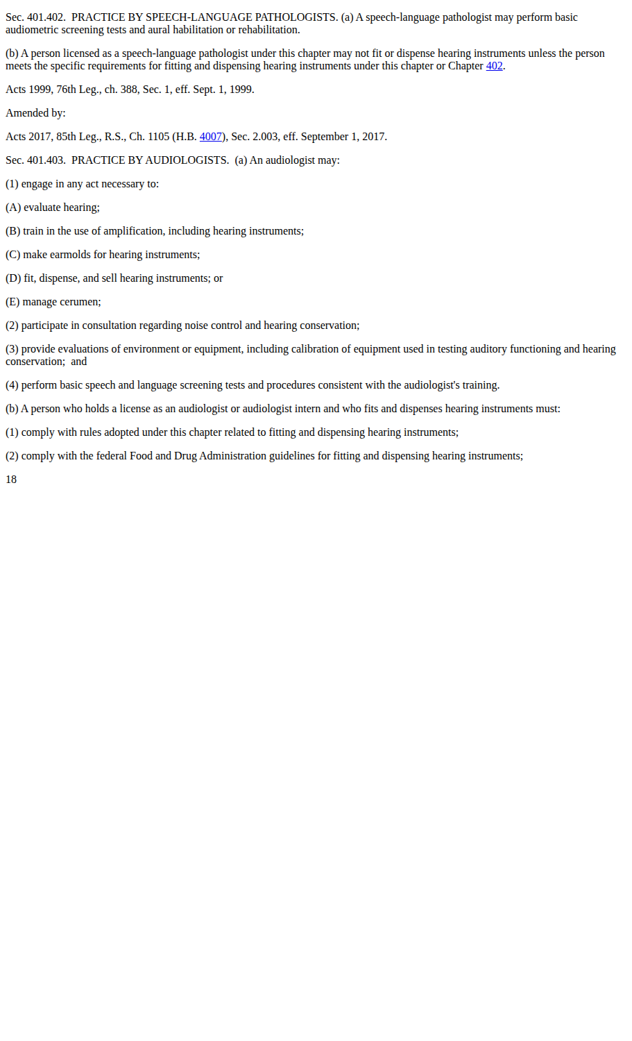Sec. 401.402. PRACTICE BY SPEECH-LANGUAGE PATHOLOGISTS. (a) A speech-language pathologist may perform basic audiometric screening tests and aural habilitation or rehabilitation.
(b) A person licensed as a speech-language pathologist under this chapter may not fit or dispense hearing instruments unless the person meets the specific requirements for fitting and dispensing hearing instruments under this chapter or Chapter 402.
Acts 1999, 76th Leg., ch. 388, Sec. 1, eff. Sept. 1, 1999.
Amended by:
Acts 2017, 85th Leg., R.S., Ch. 1105 (H.B. 4007), Sec. 2.003, eff. September 1, 2017.
Sec. 401.403. PRACTICE BY AUDIOLOGISTS. (a) An audiologist may:
(1) engage in any act necessary to:
(A) evaluate hearing;
(B) train in the use of amplification, including hearing instruments;
(C) make earmolds for hearing instruments;
(D) fit, dispense, and sell hearing instruments; or
(E) manage cerumen;
(2) participate in consultation regarding noise control and hearing conservation;
(3) provide evaluations of environment or equipment, including calibration of equipment used in testing auditory functioning and hearing conservation; and
(4) perform basic speech and language screening tests and procedures consistent with the audiologist's training.
(b) A person who holds a license as an audiologist or audiologist intern and who fits and dispenses hearing instruments must:
(1) comply with rules adopted under this chapter related to fitting and dispensing hearing instruments;
(2) comply with the federal Food and Drug Administration guidelines for fitting and dispensing hearing instruments;
18